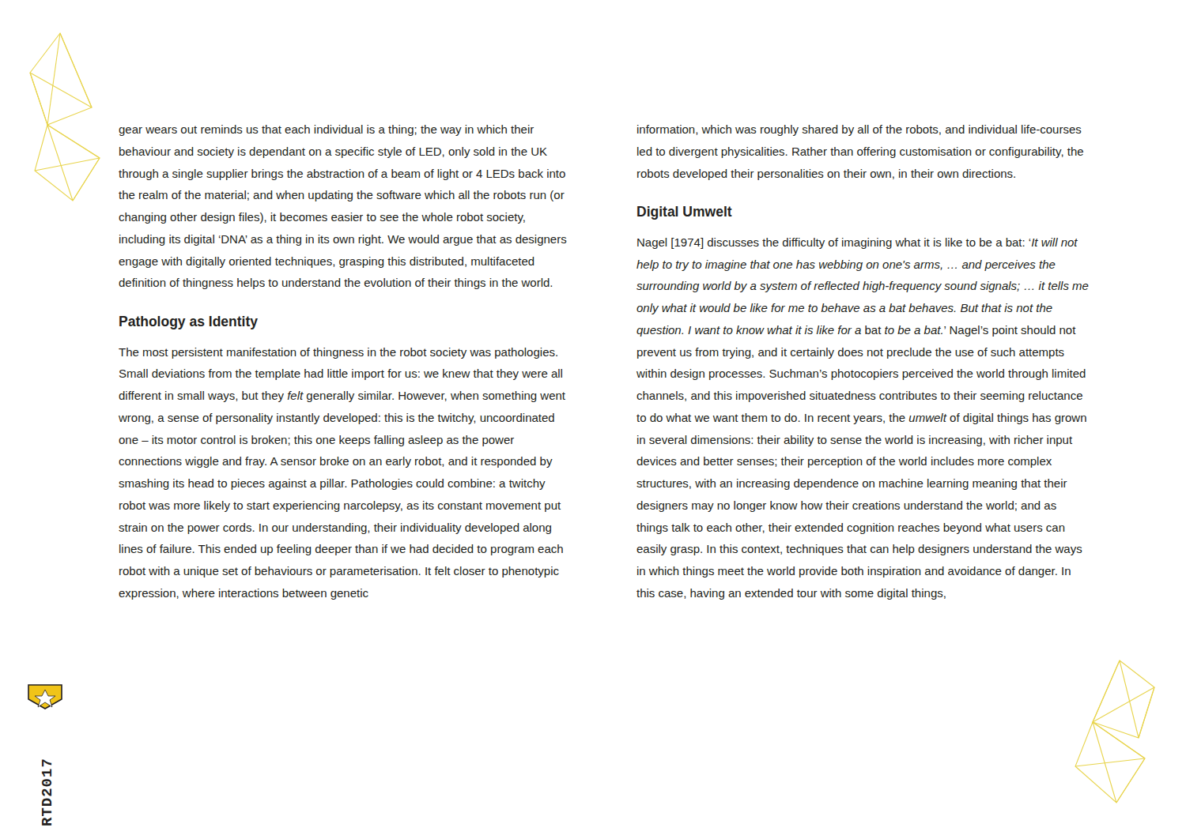RTD2017
gear wears out reminds us that each individual is a thing; the way in which their behaviour and society is dependant on a specific style of LED, only sold in the UK through a single supplier brings the abstraction of a beam of light or 4 LEDs back into the realm of the material; and when updating the software which all the robots run (or changing other design files), it becomes easier to see the whole robot society, including its digital ‘DNA’ as a thing in its own right. We would argue that as designers engage with digitally oriented techniques, grasping this distributed, multifaceted definition of thingness helps to understand the evolution of their things in the world.
Pathology as Identity
The most persistent manifestation of thingness in the robot society was pathologies. Small deviations from the template had little import for us: we knew that they were all different in small ways, but they felt generally similar. However, when something went wrong, a sense of personality instantly developed: this is the twitchy, uncoordinated one – its motor control is broken; this one keeps falling asleep as the power connections wiggle and fray. A sensor broke on an early robot, and it responded by smashing its head to pieces against a pillar. Pathologies could combine: a twitchy robot was more likely to start experiencing narcolepsy, as its constant movement put strain on the power cords. In our understanding, their individuality developed along lines of failure. This ended up feeling deeper than if we had decided to program each robot with a unique set of behaviours or parameterisation. It felt closer to phenotypic expression, where interactions between genetic
information, which was roughly shared by all of the robots, and individual life-courses led to divergent physicalities. Rather than offering customisation or configurability, the robots developed their personalities on their own, in their own directions.
Digital Umwelt
Nagel [1974] discusses the difficulty of imagining what it is like to be a bat: ‘It will not help to try to imagine that one has webbing on one's arms, … and perceives the surrounding world by a system of reflected high-frequency sound signals; … it tells me only what it would be like for me to behave as a bat behaves. But that is not the question. I want to know what it is like for a bat to be a bat.’ Nagel’s point should not prevent us from trying, and it certainly does not preclude the use of such attempts within design processes. Suchman’s photocopiers perceived the world through limited channels, and this impoverished situatedness contributes to their seeming reluctance to do what we want them to do. In recent years, the umwelt of digital things has grown in several dimensions: their ability to sense the world is increasing, with richer input devices and better senses; their perception of the world includes more complex structures, with an increasing dependence on machine learning meaning that their designers may no longer know how their creations understand the world; and as things talk to each other, their extended cognition reaches beyond what users can easily grasp. In this context, techniques that can help designers understand the ways in which things meet the world provide both inspiration and avoidance of danger. In this case, having an extended tour with some digital things,